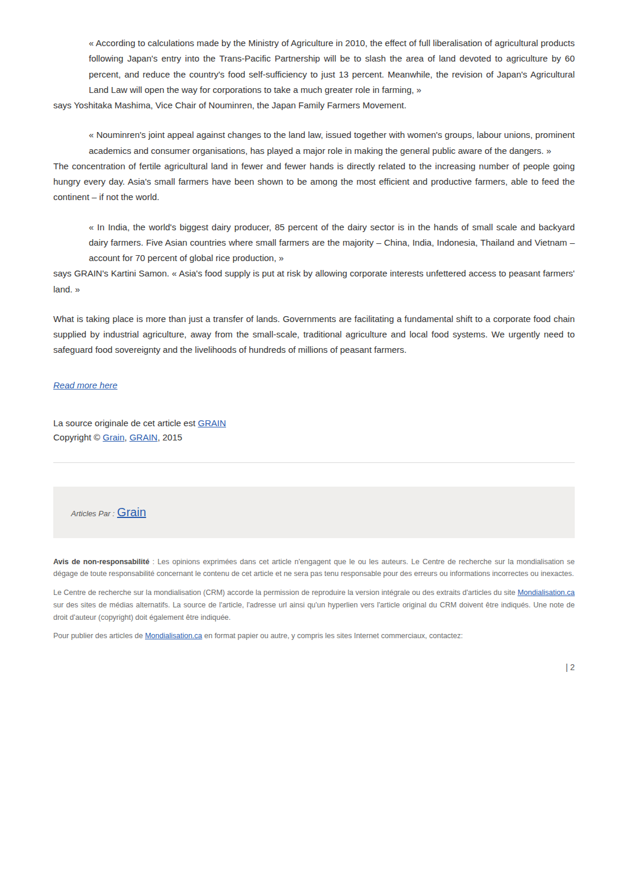« According to calculations made by the Ministry of Agriculture in 2010, the effect of full liberalisation of agricultural products following Japan's entry into the Trans-Pacific Partnership will be to slash the area of land devoted to agriculture by 60 percent, and reduce the country's food self-sufficiency to just 13 percent. Meanwhile, the revision of Japan's Agricultural Land Law will open the way for corporations to take a much greater role in farming, »
says Yoshitaka Mashima, Vice Chair of Nouminren, the Japan Family Farmers Movement.
« Nouminren's joint appeal against changes to the land law, issued together with women's groups, labour unions, prominent academics and consumer organisations, has played a major role in making the general public aware of the dangers. »
The concentration of fertile agricultural land in fewer and fewer hands is directly related to the increasing number of people going hungry every day. Asia's small farmers have been shown to be among the most efficient and productive farmers, able to feed the continent – if not the world.
« In India, the world's biggest dairy producer, 85 percent of the dairy sector is in the hands of small scale and backyard dairy farmers. Five Asian countries where small farmers are the majority – China, India, Indonesia, Thailand and Vietnam – account for 70 percent of global rice production, »
says GRAIN's Kartini Samon. « Asia's food supply is put at risk by allowing corporate interests unfettered access to peasant farmers' land. »
What is taking place is more than just a transfer of lands. Governments are facilitating a fundamental shift to a corporate food chain supplied by industrial agriculture, away from the small-scale, traditional agriculture and local food systems. We urgently need to safeguard food sovereignty and the livelihoods of hundreds of millions of peasant farmers.
Read more here
La source originale de cet article est GRAIN
Copyright © Grain, GRAIN, 2015
Articles Par : Grain
Avis de non-responsabilité : Les opinions exprimées dans cet article n'engagent que le ou les auteurs. Le Centre de recherche sur la mondialisation se dégage de toute responsabilité concernant le contenu de cet article et ne sera pas tenu responsable pour des erreurs ou informations incorrectes ou inexactes.
Le Centre de recherche sur la mondialisation (CRM) accorde la permission de reproduire la version intégrale ou des extraits d'articles du site Mondialisation.ca sur des sites de médias alternatifs. La source de l'article, l'adresse url ainsi qu'un hyperlien vers l'article original du CRM doivent être indiqués. Une note de droit d'auteur (copyright) doit également être indiquée.
Pour publier des articles de Mondialisation.ca en format papier ou autre, y compris les sites Internet commerciaux, contactez:
| 2